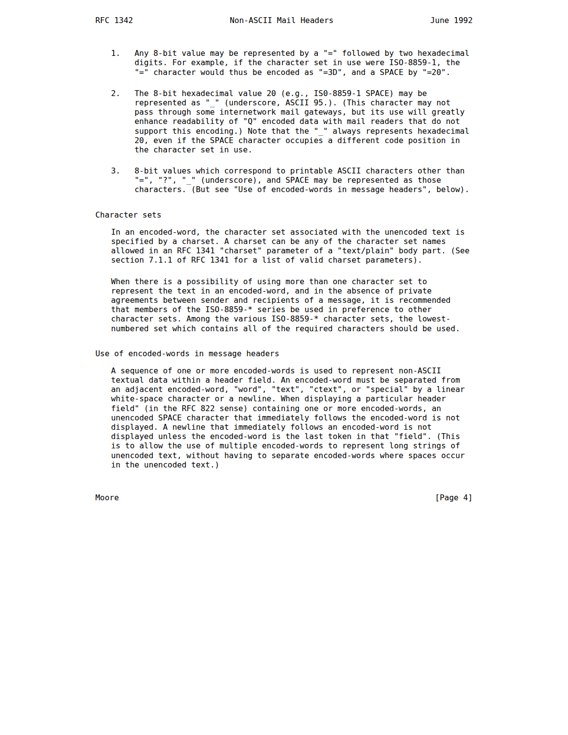RFC 1342 Non-ASCII Mail Headers June 1992
1. Any 8-bit value may be represented by a "=" followed by two hexadecimal digits. For example, if the character set in use were ISO-8859-1, the "=" character would thus be encoded as "=3D", and a SPACE by "=20".
2. The 8-bit hexadecimal value 20 (e.g., IS0-8859-1 SPACE) may be represented as "_" (underscore, ASCII 95.). (This character may not pass through some internetwork mail gateways, but its use will greatly enhance readability of "Q" encoded data with mail readers that do not support this encoding.) Note that the "_" always represents hexadecimal 20, even if the SPACE character occupies a different code position in the character set in use.
3. 8-bit values which correspond to printable ASCII characters other than "=", "?", "_" (underscore), and SPACE may be represented as those characters. (But see "Use of encoded-words in message headers", below).
Character sets
In an encoded-word, the character set associated with the unencoded text is specified by a charset. A charset can be any of the character set names allowed in an RFC 1341 "charset" parameter of a "text/plain" body part. (See section 7.1.1 of RFC 1341 for a list of valid charset parameters).
When there is a possibility of using more than one character set to represent the text in an encoded-word, and in the absence of private agreements between sender and recipients of a message, it is recommended that members of the ISO-8859-* series be used in preference to other character sets. Among the various ISO-8859-* character sets, the lowest-numbered set which contains all of the required characters should be used.
Use of encoded-words in message headers
A sequence of one or more encoded-words is used to represent non-ASCII textual data within a header field. An encoded-word must be separated from an adjacent encoded-word, "word", "text", "ctext", or "special" by a linear white-space character or a newline. When displaying a particular header field" (in the RFC 822 sense) containing one or more encoded-words, an unencoded SPACE character that immediately follows the encoded-word is not displayed. A newline that immediately follows an encoded-word is not displayed unless the encoded-word is the last token in that "field". (This is to allow the use of multiple encoded-words to represent long strings of unencoded text, without having to separate encoded-words where spaces occur in the unencoded text.)
Moore [Page 4]